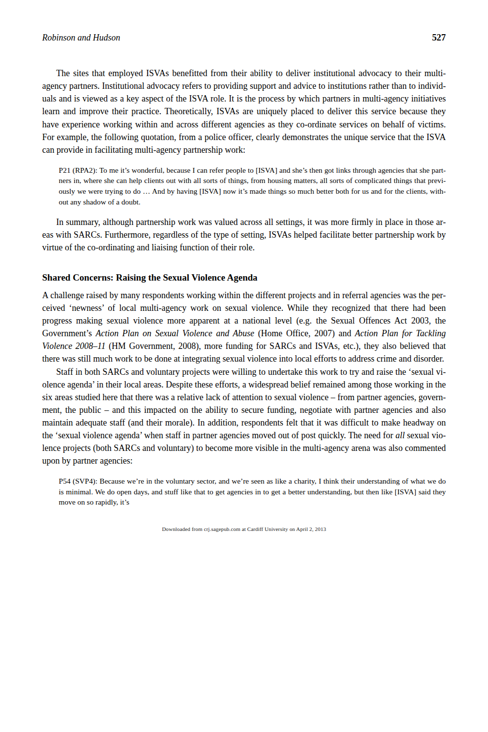Robinson and Hudson 527
The sites that employed ISVAs benefitted from their ability to deliver institutional advocacy to their multi-agency partners. Institutional advocacy refers to providing support and advice to institutions rather than to individuals and is viewed as a key aspect of the ISVA role. It is the process by which partners in multi-agency initiatives learn and improve their practice. Theoretically, ISVAs are uniquely placed to deliver this service because they have experience working within and across different agencies as they co-ordinate services on behalf of victims. For example, the following quotation, from a police officer, clearly demonstrates the unique service that the ISVA can provide in facilitating multi-agency partnership work:
P21 (RPA2): To me it’s wonderful, because I can refer people to [ISVA] and she’s then got links through agencies that she partners in, where she can help clients out with all sorts of things, from housing matters, all sorts of complicated things that previously we were trying to do … And by having [ISVA] now it’s made things so much better both for us and for the clients, without any shadow of a doubt.
In summary, although partnership work was valued across all settings, it was more firmly in place in those areas with SARCs. Furthermore, regardless of the type of setting, ISVAs helped facilitate better partnership work by virtue of the co-ordinating and liaising function of their role.
Shared Concerns: Raising the Sexual Violence Agenda
A challenge raised by many respondents working within the different projects and in referral agencies was the perceived ‘newness’ of local multi-agency work on sexual violence. While they recognized that there had been progress making sexual violence more apparent at a national level (e.g. the Sexual Offences Act 2003, the Government’s Action Plan on Sexual Violence and Abuse (Home Office, 2007) and Action Plan for Tackling Violence 2008–11 (HM Government, 2008), more funding for SARCs and ISVAs, etc.), they also believed that there was still much work to be done at integrating sexual violence into local efforts to address crime and disorder.
Staff in both SARCs and voluntary projects were willing to undertake this work to try and raise the ‘sexual violence agenda’ in their local areas. Despite these efforts, a widespread belief remained among those working in the six areas studied here that there was a relative lack of attention to sexual violence – from partner agencies, government, the public – and this impacted on the ability to secure funding, negotiate with partner agencies and also maintain adequate staff (and their morale). In addition, respondents felt that it was difficult to make headway on the ‘sexual violence agenda’ when staff in partner agencies moved out of post quickly. The need for all sexual violence projects (both SARCs and voluntary) to become more visible in the multi-agency arena was also commented upon by partner agencies:
P54 (SVP4): Because we’re in the voluntary sector, and we’re seen as like a charity, I think their understanding of what we do is minimal. We do open days, and stuff like that to get agencies in to get a better understanding, but then like [ISVA] said they move on so rapidly, it’s
Downloaded from crj.sagepub.com at Cardiff University on April 2, 2013